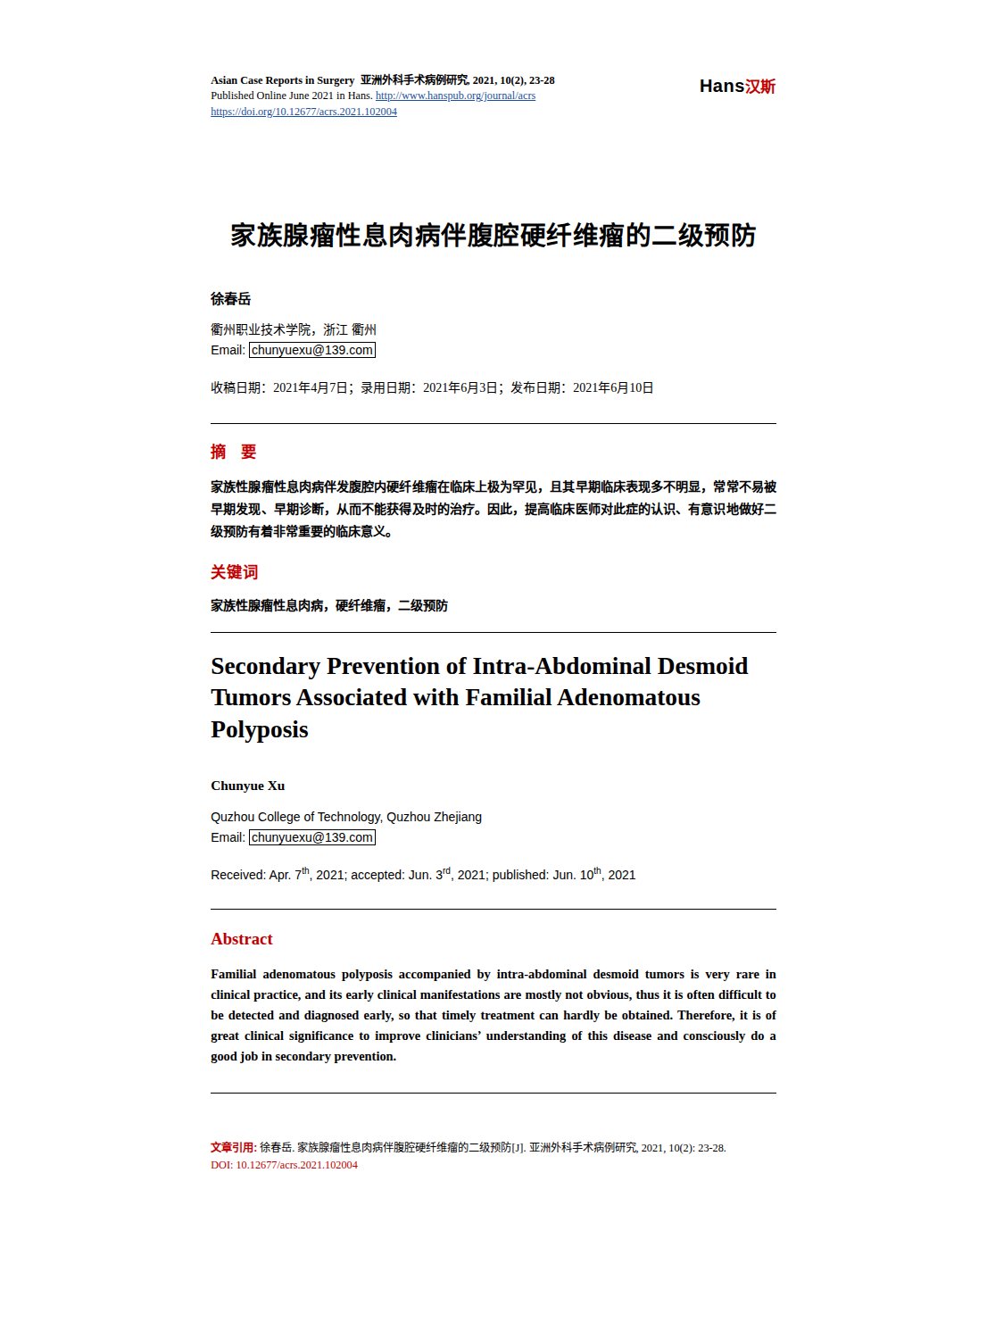Asian Case Reports in Surgery 亚洲外科手术病例研究, 2021, 10(2), 23-28
Published Online June 2021 in Hans. http://www.hanspub.org/journal/acrs
https://doi.org/10.12677/acrs.2021.102004
Hans 汉斯
家族腺瘤性息肉病伴腹腔硬纤维瘤的二级预防
徐春岳
衢州职业技术学院，浙江 衢州
Email: chunyuexu@139.com
收稿日期：2021年4月7日；录用日期：2021年6月3日；发布日期：2021年6月10日
摘 要
家族性腺瘤性息肉病伴发腹腔内硬纤维瘤在临床上极为罕见，且其早期临床表现多不明显，常常不易被早期发现、早期诊断，从而不能获得及时的治疗。因此，提高临床医师对此症的认识、有意识地做好二级预防有着非常重要的临床意义。
关键词
家族性腺瘤性息肉病，硬纤维瘤，二级预防
Secondary Prevention of Intra-Abdominal Desmoid Tumors Associated with Familial Adenomatous Polyposis
Chunyue Xu
Quzhou College of Technology, Quzhou Zhejiang
Email: chunyuexu@139.com
Received: Apr. 7th, 2021; accepted: Jun. 3rd, 2021; published: Jun. 10th, 2021
Abstract
Familial adenomatous polyposis accompanied by intra-abdominal desmoid tumors is very rare in clinical practice, and its early clinical manifestations are mostly not obvious, thus it is often difficult to be detected and diagnosed early, so that timely treatment can hardly be obtained. Therefore, it is of great clinical significance to improve clinicians’ understanding of this disease and consciously do a good job in secondary prevention.
文章引用: 徐春岳. 家族腺瘤性息肉病伴腹腔硬纤维瘤的二级预防[J]. 亚洲外科手术病例研究, 2021, 10(2): 23-28.
DOI: 10.12677/acrs.2021.102004